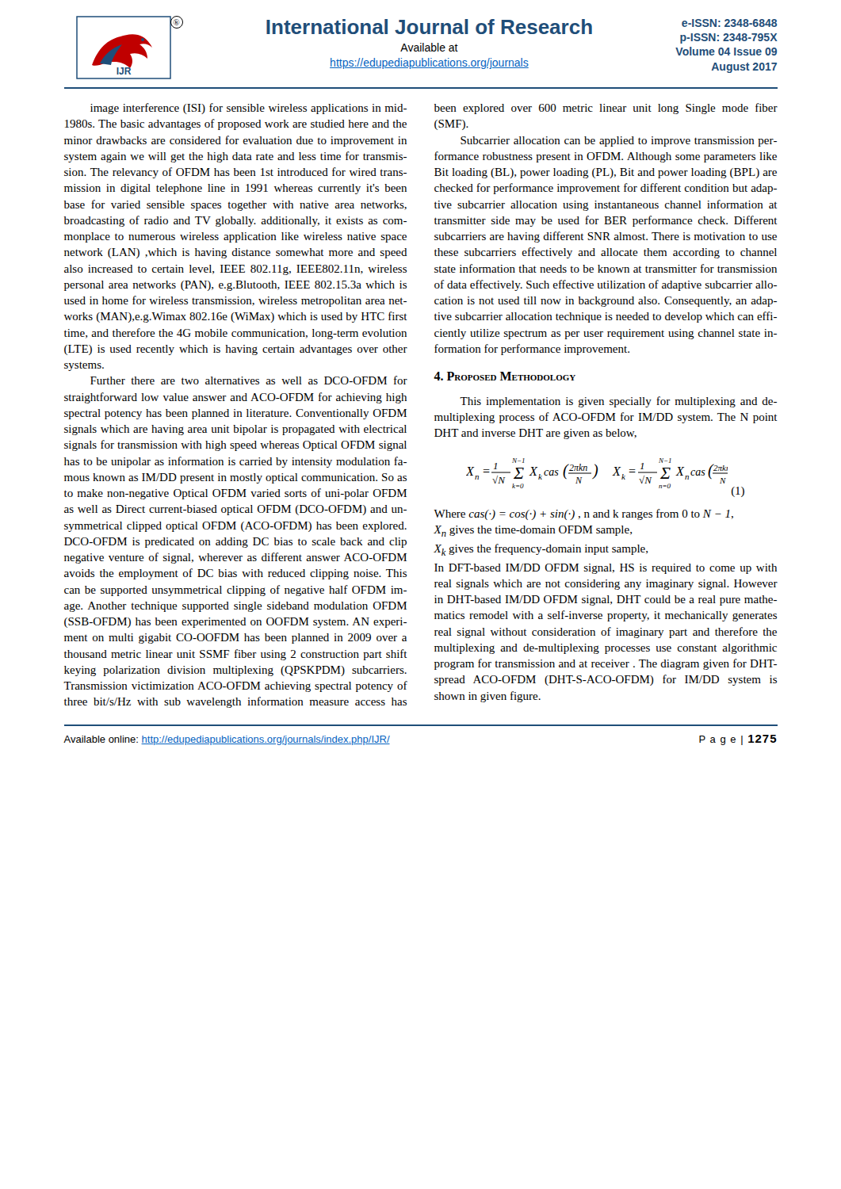® IJR
International Journal of Research
Available at
https://edupediapublications.org/journals
e-ISSN: 2348-6848
p-ISSN: 2348-795X
Volume 04 Issue 09
August 2017
image interference (ISI) for sensible wireless applications in mid-1980s. The basic advantages of proposed work are studied here and the minor drawbacks are considered for evaluation due to improvement in system again we will get the high data rate and less time for transmission. The relevancy of OFDM has been 1st introduced for wired transmission in digital telephone line in 1991 whereas currently it's been base for varied sensible spaces together with native area networks, broadcasting of radio and TV globally. additionally, it exists as commonplace to numerous wireless application like wireless native space network (LAN) ,which is having distance somewhat more and speed also increased to certain level, IEEE 802.11g, IEEE802.11n, wireless personal area networks (PAN), e.g.Blutooth, IEEE 802.15.3a which is used in home for wireless transmission, wireless metropolitan area networks (MAN),e.g.Wimax 802.16e (WiMax) which is used by HTC first time, and therefore the 4G mobile communication, long-term evolution (LTE) is used recently which is having certain advantages over other systems.
Further there are two alternatives as well as DCO-OFDM for straightforward low value answer and ACO-OFDM for achieving high spectral potency has been planned in literature. Conventionally OFDM signals which are having area unit bipolar is propagated with electrical signals for transmission with high speed whereas Optical OFDM signal has to be unipolar as information is carried by intensity modulation famous known as IM/DD present in mostly optical communication. So as to make non-negative Optical OFDM varied sorts of uni-polar OFDM as well as Direct current-biased optical OFDM (DCO-OFDM) and unsymmetrical clipped optical OFDM (ACO-OFDM) has been explored. DCO-OFDM is predicated on adding DC bias to scale back and clip negative venture of signal, wherever as different answer ACO-OFDM avoids the employment of DC bias with reduced clipping noise. This can be supported unsymmetrical clipping of negative half OFDM image. Another technique supported single sideband modulation OFDM (SSB-OFDM) has been experimented on OOFDM system. AN experiment on multi gigabit CO-OOFDM has been planned in 2009 over a thousand metric linear unit SSMF fiber using 2 construction part shift keying polarization division multiplexing (QPSKPDM) subcarriers. Transmission victimization ACO-OFDM achieving spectral potency of three bit/s/Hz with sub wavelength information measure access has been explored over 600 metric linear unit long Single mode fiber (SMF).
Subcarrier allocation can be applied to improve transmission performance robustness present in OFDM. Although some parameters like Bit loading (BL), power loading (PL), Bit and power loading (BPL) are checked for performance improvement for different condition but adaptive subcarrier allocation using instantaneous channel information at transmitter side may be used for BER performance check. Different subcarriers are having different SNR almost. There is motivation to use these subcarriers effectively and allocate them according to channel state information that needs to be known at transmitter for transmission of data effectively. Such effective utilization of adaptive subcarrier allocation is not used till now in background also. Consequently, an adaptive subcarrier allocation technique is needed to develop which can efficiently utilize spectrum as per user requirement using channel state information for performance improvement.
4. Proposed Methodology
This implementation is given specially for multiplexing and de-multiplexing process of ACO-OFDM for IM/DD system. The N point DHT and inverse DHT are given as below,
X n = 1 √N Σ N−1 k=0 X k cas ( 2πkn N ) X k = 1 √N Σ N−1 n=0 X n cas ( 2πkn N (1)
Where cas(·) = cos(·) + sin(·) , n and k ranges from 0 to N − 1,
Xn gives the time-domain OFDM sample,
Xk gives the frequency-domain input sample,
In DFT-based IM/DD OFDM signal, HS is required to come up with real signals which are not considering any imaginary signal. However in DHT-based IM/DD OFDM signal, DHT could be a real pure mathematics remodel with a self-inverse property, it mechanically generates real signal without consideration of imaginary part and therefore the multiplexing and de-multiplexing processes use constant algorithmic program for transmission and at receiver . The diagram given for DHT-spread ACO-OFDM (DHT-S-ACO-OFDM) for IM/DD system is shown in given figure.
Available online: http://edupediapublications.org/journals/index.php/IJR/
P a g e | 1275